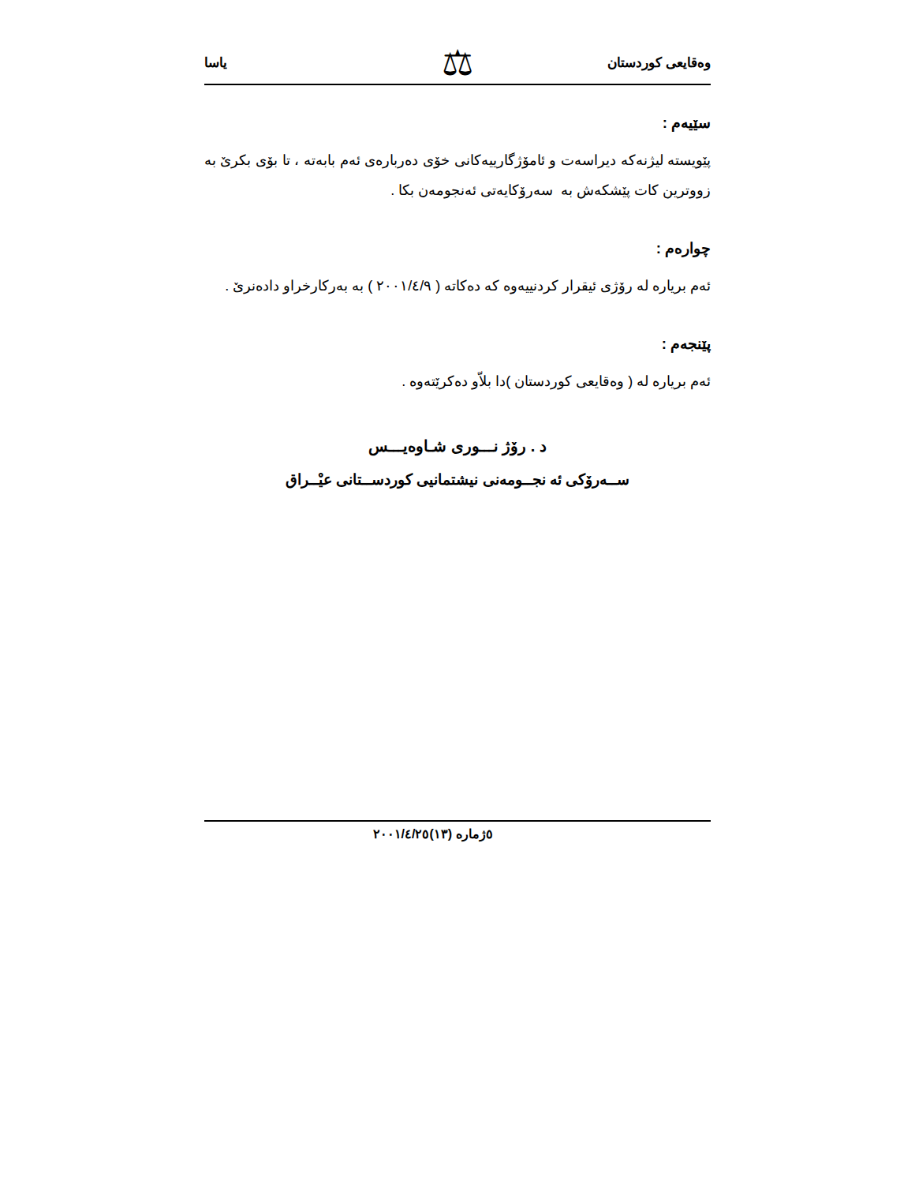وەقایعی کوردستان
⚖
یاسا
سێیەم :
پێویستە لیژنەکە دیراسەت و ئامۆژگارییەکانی خۆی دەربارەی ئەم بابەتە ، تا بۆی بکرێ بە زووترین کات پێشکەش بە سەرۆکایەتی ئەنجومەن بکا .
چوارەم :
ئەم بریارە لە رۆژی ئیقرار کردنییەوە کە دەکاتە ( ٢٠٠١/٤/٩ ) بە بەرکارخراو دادەنرێ .
پێنجەم :
ئەم بریارە لە ( وەقایعی کوردستان )دا بلاّو دەکرێتەوە .
د . رۆژ نـــوری شـاوەیـــس
ســەرۆکی ئە نجــومەنی نیشتمانیی کوردســتانی عیْــراق
٥
ژماره (١٣)
٢٠٠١/٤/٢٥